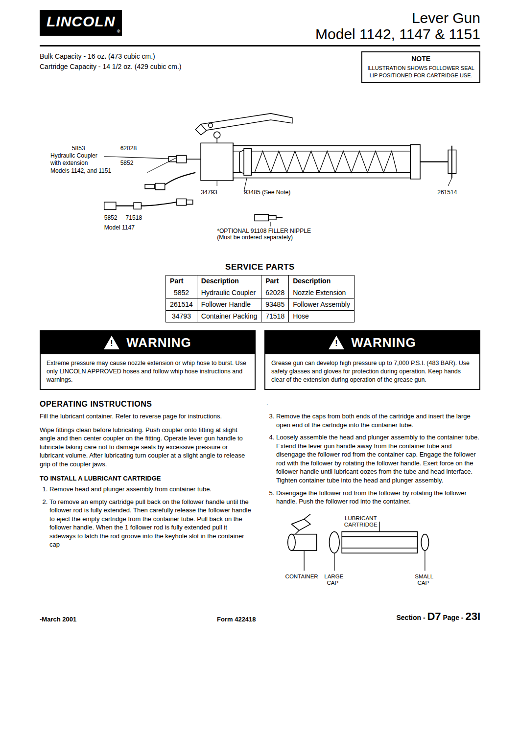LINCOLN
Lever Gun
Model 1142, 1147 & 1151
Bulk Capacity - 16 oz. (473 cubic cm.)
Cartridge Capacity - 14 1/2 oz. (429 cubic cm.)
NOTE ILLUSTRATION SHOWS FOLLOWER SEAL
LIP POSITIONED FOR CARTRIDGE USE.
5853 Hydraulic Coupler with extension Models 1142, and 1151 62028 5852 5852 71518 Model 1147 34793 93485 (See Note) 261514 *OPTIONAL 91108 FILLER NIPPLE (Must be ordered separately)
SERVICE PARTS
| Part | Description | Part | Description |
| --- | --- | --- | --- |
| 5852 | Hydraulic Coupler | 62028 | Nozzle Extension |
| 261514 | Follower Handle | 93485 | Follower Assembly |
| 34793 | Container Packing | 71518 | Hose |
!
WARNING
Extreme pressure may cause nozzle extension or whip hose to burst. Use only LINCOLN APPROVED hoses and follow whip hose instructions and warnings.
!
WARNING
Grease gun can develop high pressure up to 7,000 P.S.I. (483 BAR). Use safety glasses and gloves for protection during operation. Keep hands clear of the extension during operation of the grease gun.
OPERATING INSTRUCTIONS
Fill the lubricant container. Refer to reverse page for instructions.
Wipe fittings clean before lubricating. Push coupler onto fitting at slight angle and then center coupler on the fitting. Operate lever gun handle to lubricate taking care not to damage seals by excessive pressure or lubricant volume. After lubricating turn coupler at a slight angle to release grip of the coupler jaws.
TO INSTALL A LUBRICANT CARTRIDGE
Remove head and plunger assembly from container tube.
To remove an empty cartridge pull back on the follower handle until the follower rod is fully extended. Then carefully release the follower handle to eject the empty cartridge from the container tube. Pull back on the follower handle. When the 1 follower rod is fully extended pull it sideways to latch the rod groove into the keyhole slot in the container cap
.
Remove the caps from both ends of the cartridge and insert the large open end of the cartridge into the container tube.
Loosely assemble the head and plunger assembly to the container tube. Extend the lever gun handle away from the container tube and disengage the follower rod from the container cap. Engage the follower rod with the follower by rotating the follower handle. Exert force on the follower handle until lubricant oozes from the tube and head interface. Tighten container tube into the head and plunger assembly.
Disengage the follower rod from the follower by rotating the follower handle. Push the follower rod into the container.
LUBRICANT CARTRIDGE CONTAINER LARGE CAP SMALL CAP
-March 2001
Form 422418
Section - D7 Page - 23I